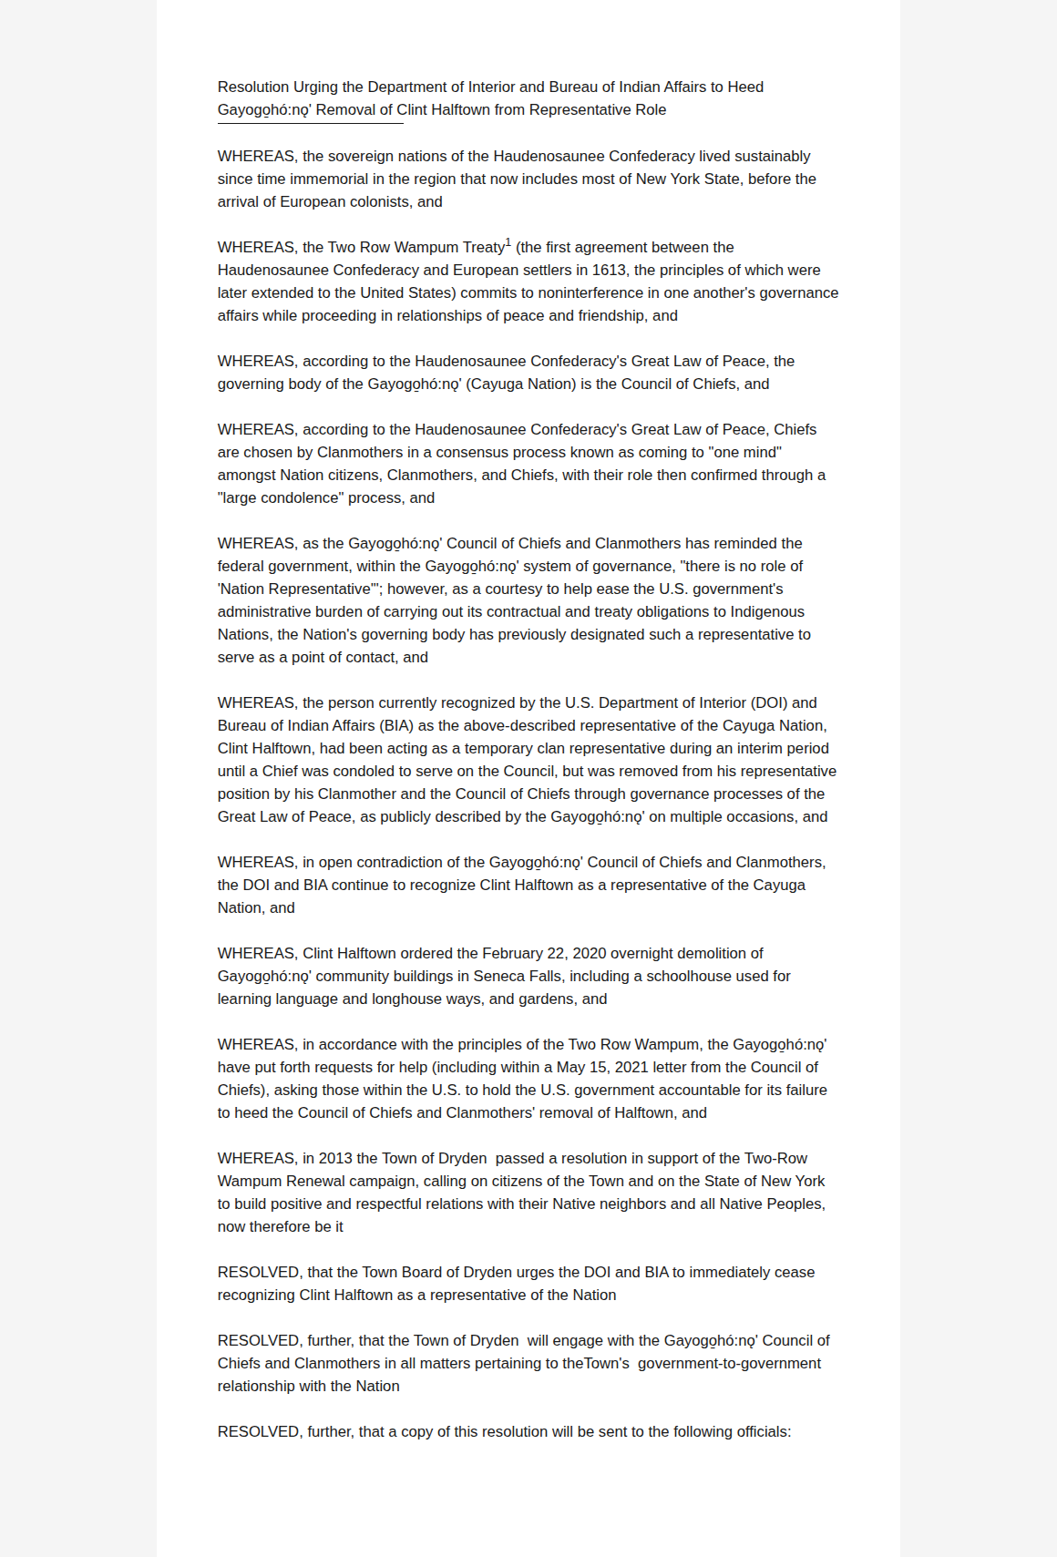Resolution Urging the Department of Interior and Bureau of Indian Affairs to Heed Gayogo̱hó:nǫ' Removal of Clint Halftown from Representative Role
WHEREAS, the sovereign nations of the Haudenosaunee Confederacy lived sustainably since time immemorial in the region that now includes most of New York State, before the arrival of European colonists, and
WHEREAS, the Two Row Wampum Treaty1 (the first agreement between the Haudenosaunee Confederacy and European settlers in 1613, the principles of which were later extended to the United States) commits to noninterference in one another's governance affairs while proceeding in relationships of peace and friendship, and
WHEREAS, according to the Haudenosaunee Confederacy's Great Law of Peace, the governing body of the Gayogo̱hó:nǫ' (Cayuga Nation) is the Council of Chiefs, and
WHEREAS, according to the Haudenosaunee Confederacy's Great Law of Peace, Chiefs are chosen by Clanmothers in a consensus process known as coming to "one mind" amongst Nation citizens, Clanmothers, and Chiefs, with their role then confirmed through a "large condolence" process, and
WHEREAS, as the Gayogo̱hó:nǫ' Council of Chiefs and Clanmothers has reminded the federal government, within the Gayogo̱hó:nǫ' system of governance, "there is no role of 'Nation Representative'"; however, as a courtesy to help ease the U.S. government's administrative burden of carrying out its contractual and treaty obligations to Indigenous Nations, the Nation's governing body has previously designated such a representative to serve as a point of contact, and
WHEREAS, the person currently recognized by the U.S. Department of Interior (DOI) and Bureau of Indian Affairs (BIA) as the above-described representative of the Cayuga Nation, Clint Halftown, had been acting as a temporary clan representative during an interim period until a Chief was condoled to serve on the Council, but was removed from his representative position by his Clanmother and the Council of Chiefs through governance processes of the Great Law of Peace, as publicly described by the Gayogo̱hó:nǫ' on multiple occasions, and
WHEREAS, in open contradiction of the Gayogo̱hó:nǫ' Council of Chiefs and Clanmothers, the DOI and BIA continue to recognize Clint Halftown as a representative of the Cayuga Nation, and
WHEREAS, Clint Halftown ordered the February 22, 2020 overnight demolition of Gayogo̱hó:nǫ' community buildings in Seneca Falls, including a schoolhouse used for learning language and longhouse ways, and gardens, and
WHEREAS, in accordance with the principles of the Two Row Wampum, the Gayogo̱hó:nǫ' have put forth requests for help (including within a May 15, 2021 letter from the Council of Chiefs), asking those within the U.S. to hold the U.S. government accountable for its failure to heed the Council of Chiefs and Clanmothers' removal of Halftown, and
WHEREAS, in 2013 the Town of Dryden passed a resolution in support of the Two-Row Wampum Renewal campaign, calling on citizens of the Town and on the State of New York to build positive and respectful relations with their Native neighbors and all Native Peoples, now therefore be it
RESOLVED, that the Town Board of Dryden urges the DOI and BIA to immediately cease recognizing Clint Halftown as a representative of the Nation
RESOLVED, further, that the Town of Dryden will engage with the Gayogo̱hó:nǫ' Council of Chiefs and Clanmothers in all matters pertaining to theTown's government-to-government relationship with the Nation
RESOLVED, further, that a copy of this resolution will be sent to the following officials: